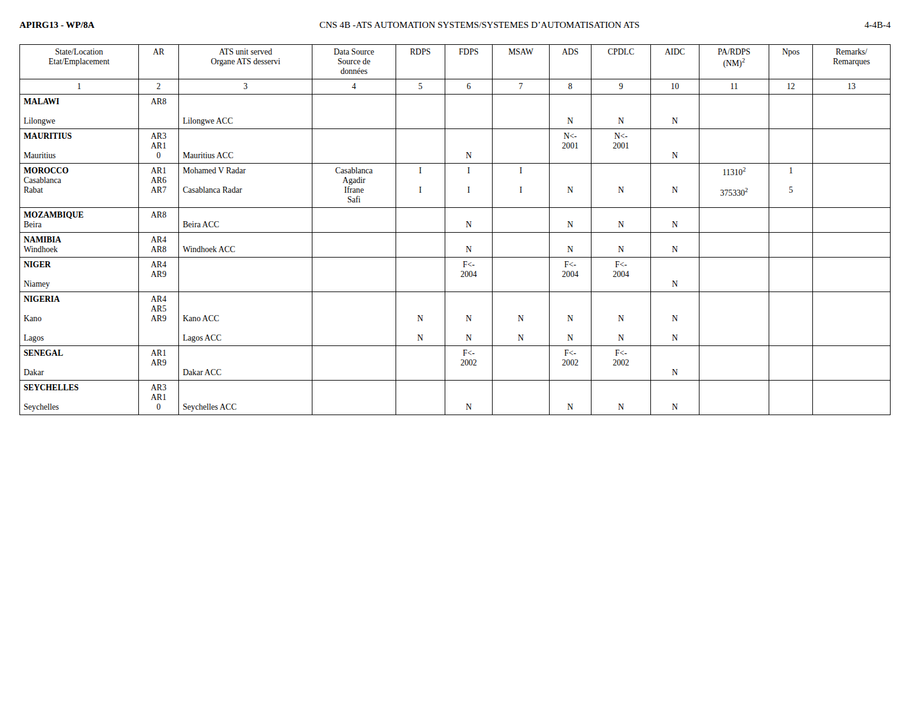APIRG13 - WP/8A
CNS 4B -ATS AUTOMATION SYSTEMS/SYSTEMES D’AUTOMATISATION ATS
4-4B-4
| State/Location Etat/Emplacement | AR | ATS unit served Organe ATS desservi | Data Source Source de données | RDPS | FDPS | MSAW | ADS | CPDLC | AIDC | PA/RDPS (NM) 2 | Npos | Remarks/ Remarques |
| --- | --- | --- | --- | --- | --- | --- | --- | --- | --- | --- | --- | --- |
| 1 | 2 | 3 | 4 | 5 | 6 | 7 | 8 | 9 | 10 | 11 | 12 | 13 |
| MALAWI Lilongwe | AR8 | Lilongwe ACC | | | | | N | N | N | | | |
| MAURITIUS Mauritius | AR3 AR1 0 | Mauritius ACC | | | N | | N<- 2001 | N<- 2001 | N | | | |
| MOROCCO Casablanca Rabat | AR1 AR6 AR7 | Mohamed V Radar Casablanca Radar | Casablanca Agadir Ifrane Safi | I I | I I | I I | N | N | N | 11310 2 375330 2 | 1 5 | |
| MOZAMBIQUE Beira | AR8 | Beira ACC | | | N | | N | N | N | | | |
| NAMIBIA Windhoek | AR4 AR8 | Windhoek ACC | | | N | | N | N | N | | | |
| NIGER Niamey | AR4 AR9 | | | | F<- 2004 | | F<- 2004 | F<- 2004 | N | | | |
| NIGERIA Kano Lagos | AR4 AR5 AR9 | Kano ACC Lagos ACC | | N N | N N | N N | N N | N N | N N | | | |
| SENEGAL Dakar | AR1 AR9 | Dakar ACC | | | F<- 2002 | | F<- 2002 | F<- 2002 | N | | | |
| SEYCHELLES Seychelles | AR3 AR1 0 | Seychelles ACC | | | N | | N | N | N | | | |